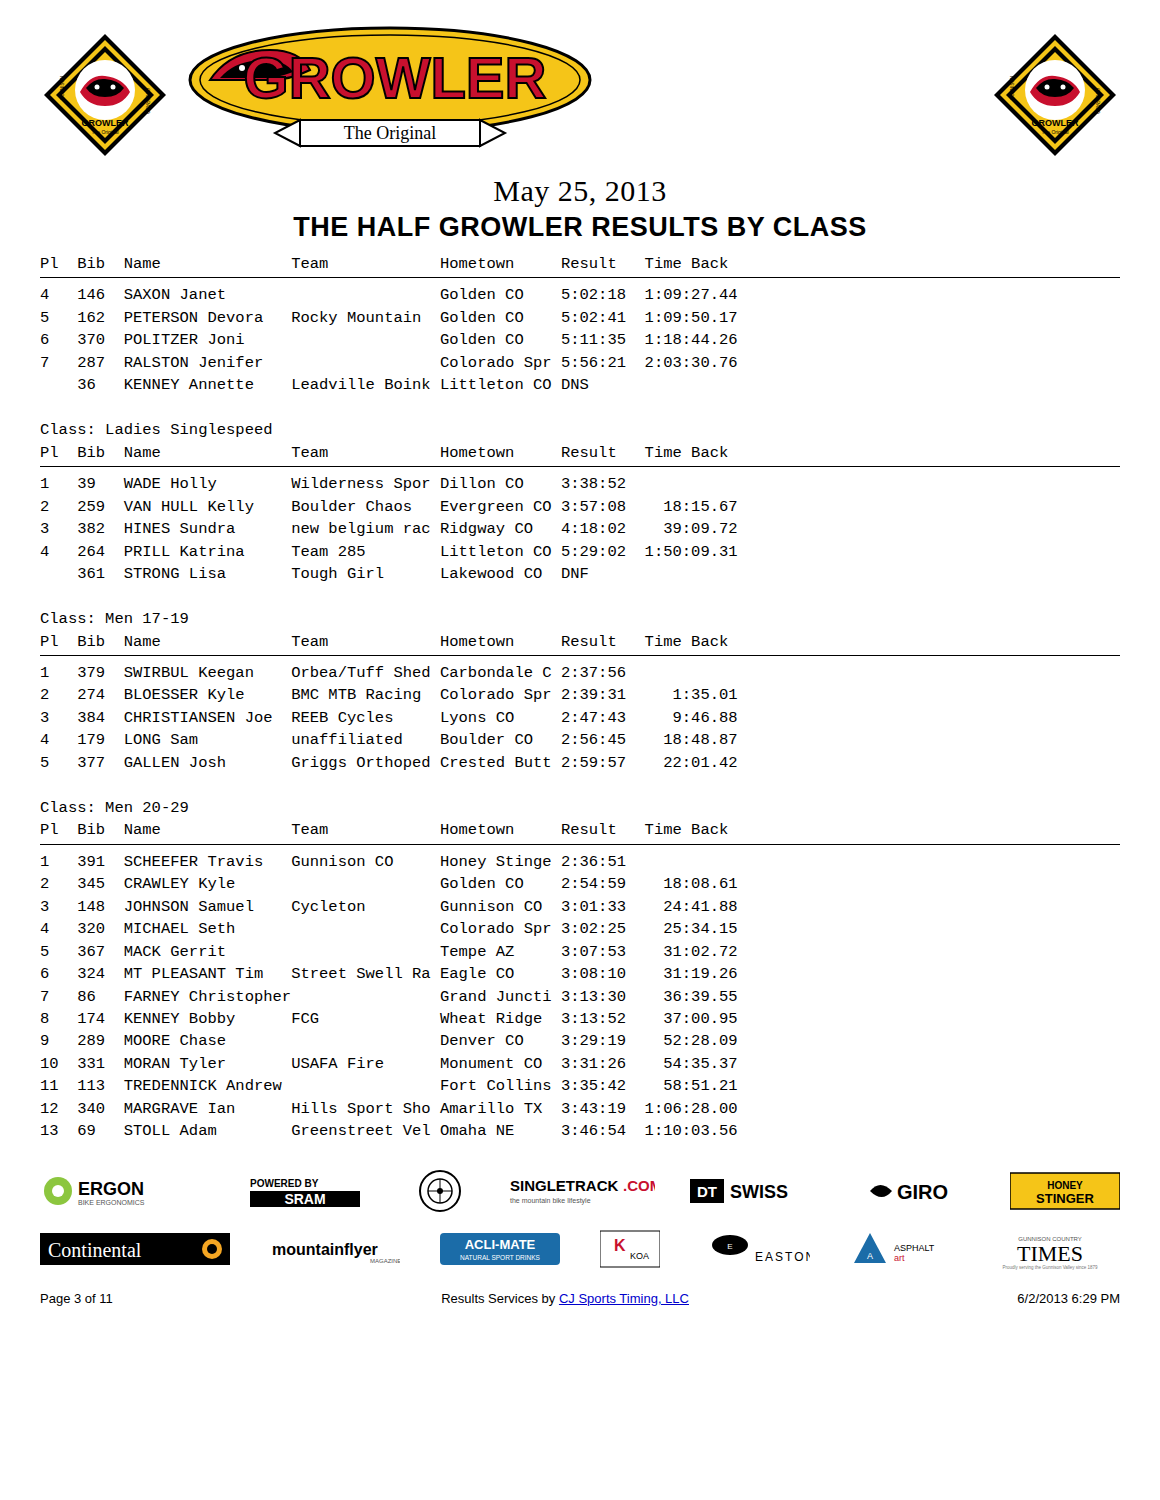GROWLER The Original GUNNISON COLORADO
GROWLER The Original
GROWLER The Original GUNNISON COLORADO
May 25, 2013
THE HALF GROWLER RESULTS BY CLASS
Pl  Bib  Name              Team            Hometown     Result   Time Back
4   146  SAXON Janet                       Golden CO    5:02:18  1:09:27.44
5   162  PETERSON Devora   Rocky Mountain  Golden CO    5:02:41  1:09:50.17
6   370  POLITZER Joni                     Golden CO    5:11:35  1:18:44.26
7   287  RALSTON Jenifer                   Colorado Spr 5:56:21  2:03:30.76
    36   KENNEY Annette    Leadville Boink Littleton CO DNS

Class: Ladies Singlespeed
Pl  Bib  Name              Team            Hometown     Result   Time Back
1   39   WADE Holly        Wilderness Spor Dillon CO    3:38:52
2   259  VAN HULL Kelly    Boulder Chaos   Evergreen CO 3:57:08    18:15.67
3   382  HINES Sundra      new belgium rac Ridgway CO   4:18:02    39:09.72
4   264  PRILL Katrina     Team 285        Littleton CO 5:29:02  1:50:09.31
    361  STRONG Lisa       Tough Girl      Lakewood CO  DNF

Class: Men 17-19
Pl  Bib  Name              Team            Hometown     Result   Time Back
1   379  SWIRBUL Keegan    Orbea/Tuff Shed Carbondale C 2:37:56
2   274  BLOESSER Kyle     BMC MTB Racing  Colorado Spr 2:39:31     1:35.01
3   384  CHRISTIANSEN Joe  REEB Cycles     Lyons CO     2:47:43     9:46.88
4   179  LONG Sam          unaffiliated    Boulder CO   2:56:45    18:48.87
5   377  GALLEN Josh       Griggs Orthoped Crested Butt 2:59:57    22:01.42

Class: Men 20-29
Pl  Bib  Name              Team            Hometown     Result   Time Back
1   391  SCHEEFER Travis   Gunnison CO     Honey Stinge 2:36:51
2   345  CRAWLEY Kyle                      Golden CO    2:54:59    18:08.61
3   148  JOHNSON Samuel    Cycleton        Gunnison CO  3:01:33    24:41.88
4   320  MICHAEL Seth                      Colorado Spr 3:02:25    25:34.15
5   367  MACK Gerrit                       Tempe AZ     3:07:53    31:02.72
6   324  MT PLEASANT Tim   Street Swell Ra Eagle CO     3:08:10    31:19.26
7   86   FARNEY Christopher                Grand Juncti 3:13:30    36:39.55
8   174  KENNEY Bobby      FCG             Wheat Ridge  3:13:52    37:00.95
9   289  MOORE Chase                       Denver CO    3:29:19    52:28.09
10  331  MORAN Tyler       USAFA Fire      Monument CO  3:31:26    54:35.37
11  113  TREDENNICK Andrew                 Fort Collins 3:35:42    58:51.21
12  340  MARGRAVE Ian      Hills Sport Sho Amarillo TX  3:43:19  1:06:28.00
13  69   STOLL Adam        Greenstreet Vel Omaha NE     3:46:54  1:10:03.56
ERGON BIKE ERGONOMICS
POWERED BY SRAM
SINGLETRACK .COM the mountain bike lifestyle
DT SWISS
GIRO
HONEY STINGER
Continental
mountainflyer MAGAZINE
ACLI-MATE NATURAL SPORT DRINKS
K KOA
E EASTON
A ASPHALT art
GUNNISON COUNTRY TIMES Proudly serving the Gunnison Valley since 1879
Page 3 of 11 Results Services by CJ Sports Timing, LLC 6/2/2013 6:29 PM